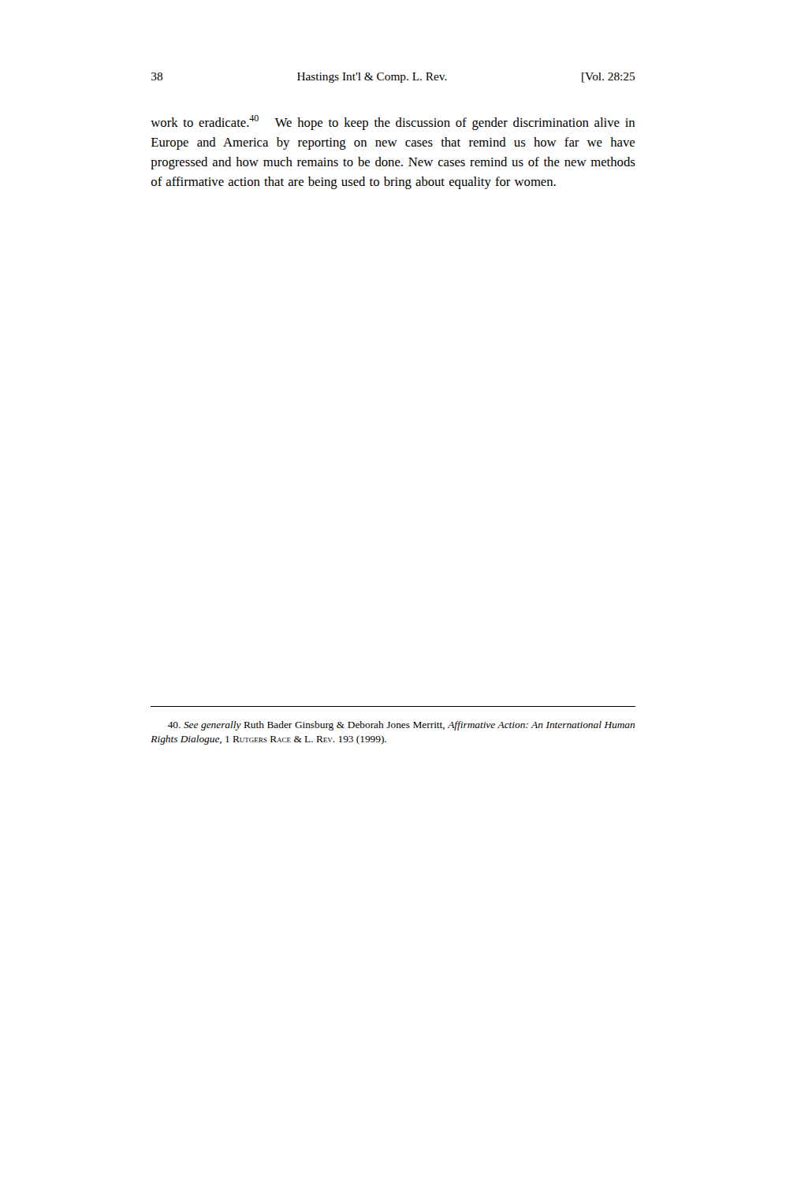38 Hastings Int'l & Comp. L. Rev. [Vol. 28:25
work to eradicate.40 We hope to keep the discussion of gender discrimination alive in Europe and America by reporting on new cases that remind us how far we have progressed and how much remains to be done. New cases remind us of the new methods of affirmative action that are being used to bring about equality for women.
40. See generally Ruth Bader Ginsburg & Deborah Jones Merritt, Affirmative Action: An International Human Rights Dialogue, 1 Rutgers Race & L. Rev. 193 (1999).